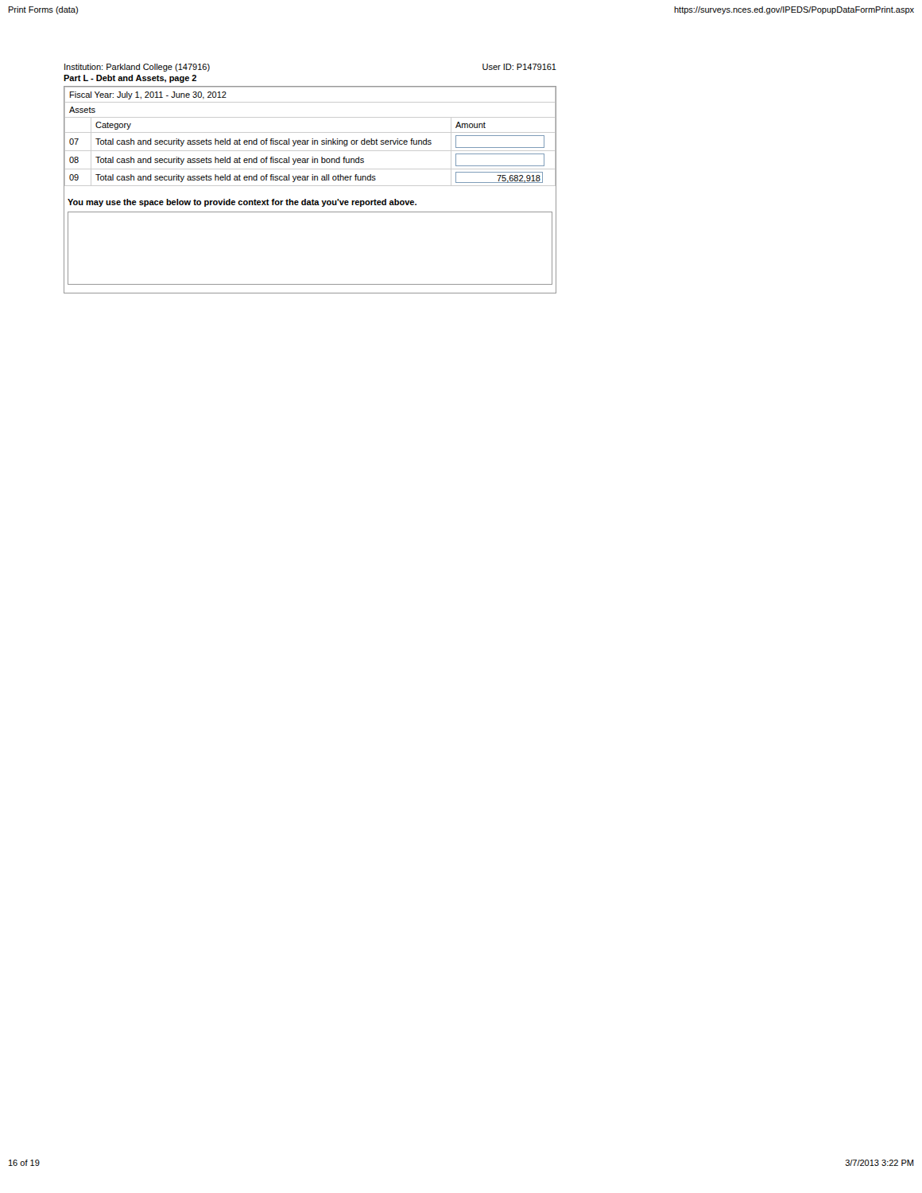Print Forms (data) https://surveys.nces.ed.gov/IPEDS/PopupDataFormPrint.aspx
Institution: Parkland College (147916) User ID: P1479161
Part L - Debt and Assets, page 2
| Fiscal Year: July 1, 2011 - June 30, 2012 |
| Assets |
| | Category | Amount |
| 07 | Total cash and security assets held at end of fiscal year in sinking or debt service funds | |
| 08 | Total cash and security assets held at end of fiscal year in bond funds | |
| 09 | Total cash and security assets held at end of fiscal year in all other funds | 75,682,918 |
You may use the space below to provide context for the data you've reported above.
16 of 19 3/7/2013 3:22 PM